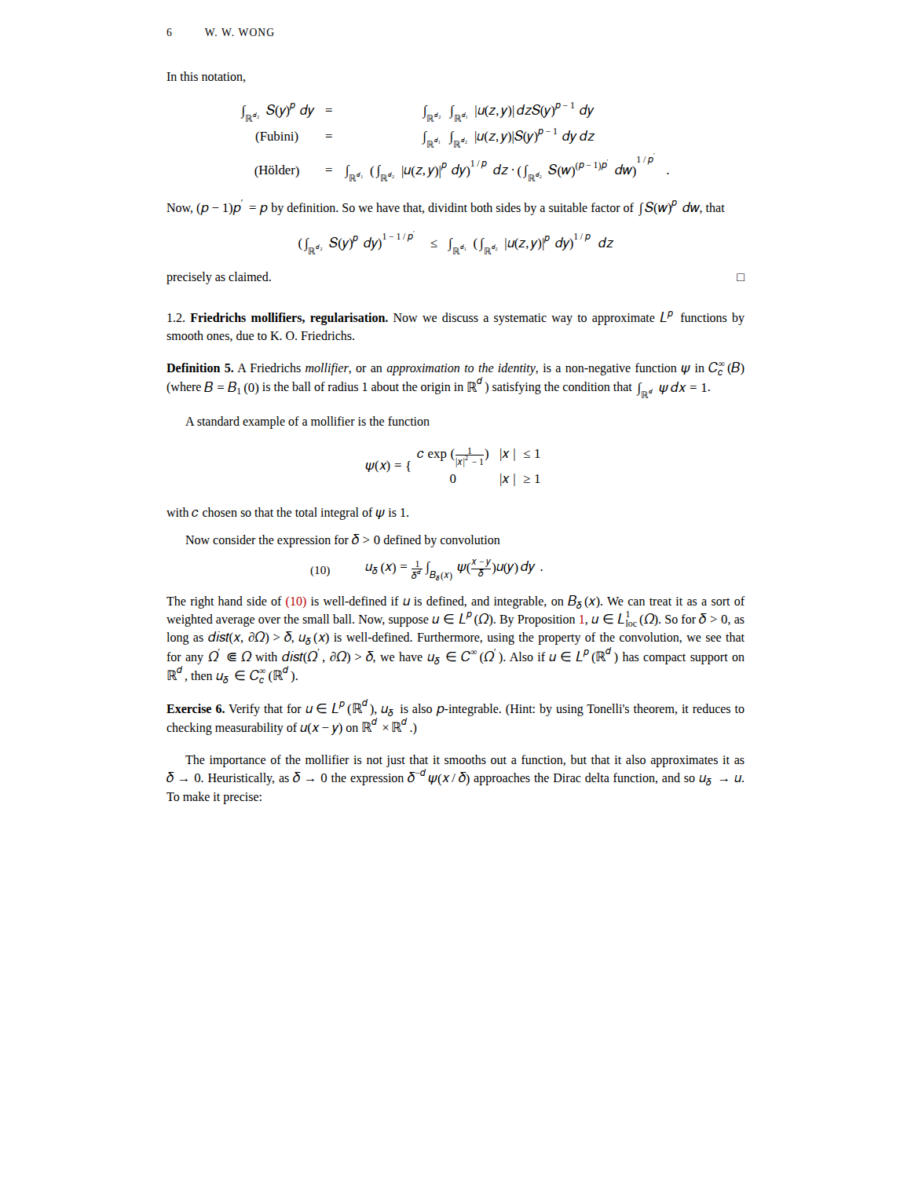6 W. W. Wong
In this notation,
∫ℝd2 S(y)p dy = ∫ℝd2 ∫ℝd1 |u(z,y)| dz S(y)p−1 dy (Fubini) = ∫ℝd1 ∫ℝd2 |u(z,y)| S(y)p−1 dy dz (Hölder) = ∫ℝd1 ( ∫ℝd2 |u(z,y)|p dy ) 1/p dz · ( ∫ℝd2 S(w)(p−1)p′ dw ) 1/p′ .
Now, (p−1)p′=p by definition. So we have that, dividint both sides by a suitable factor of ∫S(w)pdw, that
( ∫ℝd2 S(y)p dy ) 1−1/p′ ≤ ∫ℝd1 ( ∫ℝd2 |u(z,y)|p dy ) 1/p dz
precisely as claimed. □
1.2. Friedrichs mollifiers, regularisation. Now we discuss a systematic way to approximate Lp functions by smooth ones, due to K. O. Friedrichs.
Definition 5. A Friedrichs mollifier, or an approximation to the identity, is a non-negative function ψ in Cc∞(B) (where B=B1(0) is the ball of radius 1 about the origin in ℝd) satisfying the condition that ∫ℝdψdx=1.
A standard example of a mollifier is the function
ψ(x)= { cexp(1|x|2−1) |x|≤1 0 |x|≥1
with c chosen so that the total integral of ψ is 1.
Now consider the expression for δ>0 defined by convolution
(10) uδ(x)= 1δd ∫Bδ(x) ψ(x−yδ) u(y) dy .
The right hand side of (10) is well-defined if u is defined, and integrable, on Bδ(x). We can treat it as a sort of weighted average over the small ball. Now, suppose u∈Lp(Ω). By Proposition 1, u∈Lloc1(Ω). So for δ>0, as long as dist(x,∂Ω)>δ, uδ(x) is well-defined. Furthermore, using the property of the convolution, we see that for any Ω′⋐Ω with dist(Ω′,∂Ω)>δ, we have uδ∈C∞(Ω′). Also if u∈Lp(ℝd) has compact support on ℝd, then uδ∈Cc∞(ℝd).
Exercise 6. Verify that for u∈Lp(ℝd), uδ is also p-integrable. (Hint: by using Tonelli's theorem, it reduces to checking measurability of u(x−y) on ℝd×ℝd.)
The importance of the mollifier is not just that it smooths out a function, but that it also approximates it as δ→0. Heuristically, as δ→0 the expression δ−dψ(x/δ) approaches the Dirac delta function, and so uδ→u. To make it precise: